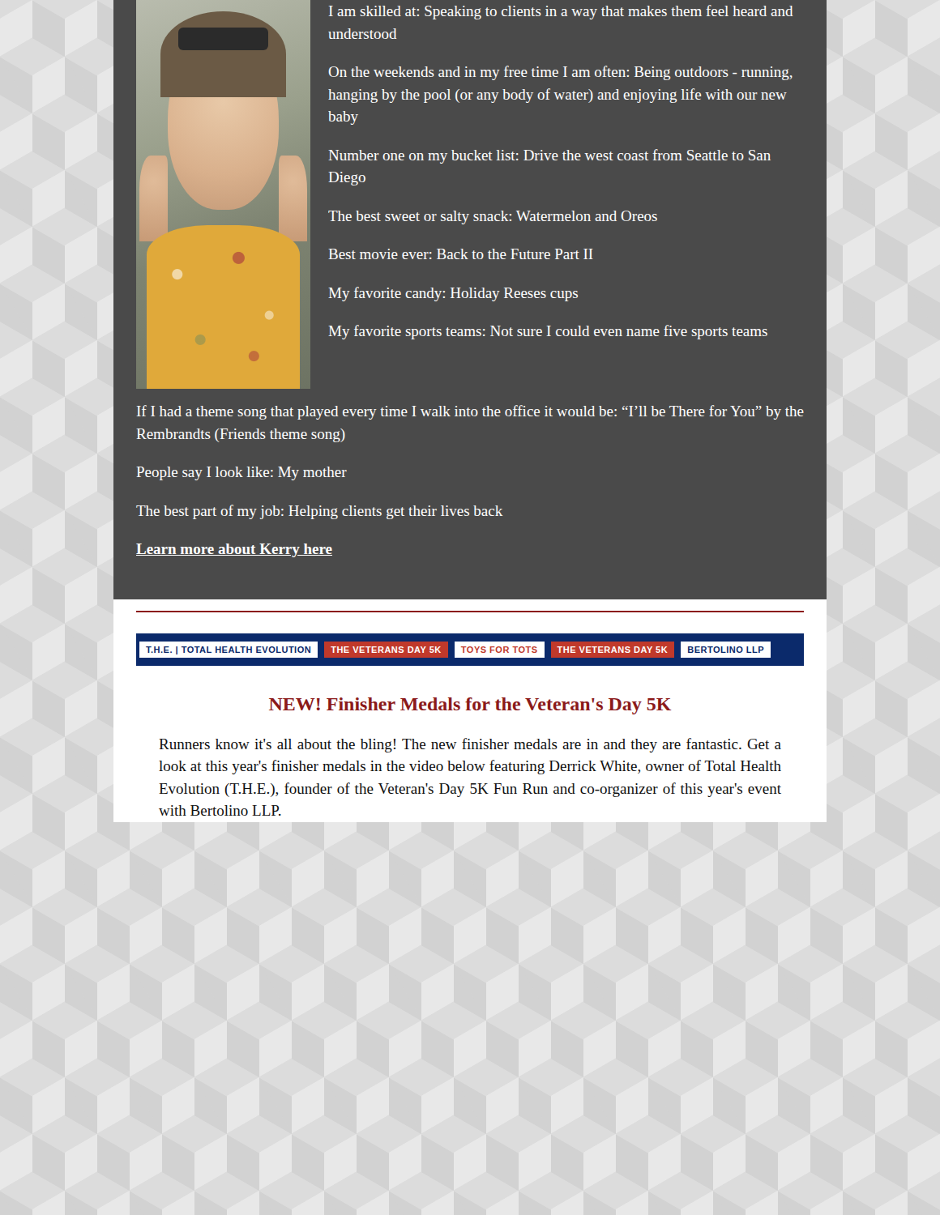I am skilled at: Speaking to clients in a way that makes them feel heard and understood
On the weekends and in my free time I am often: Being outdoors - running, hanging by the pool (or any body of water) and enjoying life with our new baby
Number one on my bucket list: Drive the west coast from Seattle to San Diego
The best sweet or salty snack: Watermelon and Oreos
Best movie ever: Back to the Future Part II
My favorite candy: Holiday Reeses cups
My favorite sports teams: Not sure I could even name five sports teams
If I had a theme song that played every time I walk into the office it would be: “I’ll be There for You” by the Rembrandts (Friends theme song)
People say I look like: My mother
The best part of my job: Helping clients get their lives back
Learn more about Kerry here
T.H.E. | TOTAL HEALTH EVOLUTION THE VETERANS DAY 5K TOYS FOR TOTS THE VETERANS DAY 5K BERTOLINO LLP
NEW! Finisher Medals for the Veteran's Day 5K
Runners know it's all about the bling! The new finisher medals are in and they are fantastic. Get a look at this year's finisher medals in the video below featuring Derrick White, owner of Total Health Evolution (T.H.E.), founder of the Veteran's Day 5K Fun Run and co-organizer of this year's event with Bertolino LLP.